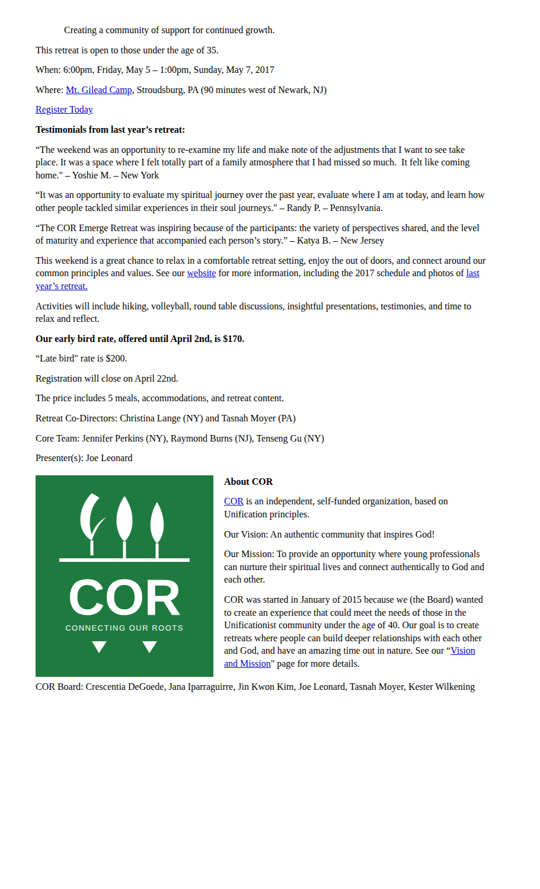Creating a community of support for continued growth.
This retreat is open to those under the age of 35.
When: 6:00pm, Friday, May 5 – 1:00pm, Sunday, May 7, 2017
Where: Mt. Gilead Camp, Stroudsburg, PA (90 minutes west of Newark, NJ)
Register Today
Testimonials from last year’s retreat:
“The weekend was an opportunity to re-examine my life and make note of the adjustments that I want to see take place. It was a space where I felt totally part of a family atmosphere that I had missed so much. It felt like coming home." – Yoshie M. – New York
“It was an opportunity to evaluate my spiritual journey over the past year, evaluate where I am at today, and learn how other people tackled similar experiences in their soul journeys." – Randy P. – Pennsylvania.
“The COR Emerge Retreat was inspiring because of the participants: the variety of perspectives shared, and the level of maturity and experience that accompanied each person’s story.” – Katya B. – New Jersey
This weekend is a great chance to relax in a comfortable retreat setting, enjoy the out of doors, and connect around our common principles and values. See our website for more information, including the 2017 schedule and photos of last year’s retreat.
Activities will include hiking, volleyball, round table discussions, insightful presentations, testimonies, and time to relax and reflect.
Our early bird rate, offered until April 2nd, is $170.
“Late bird" rate is $200.
Registration will close on April 22nd.
The price includes 5 meals, accommodations, and retreat content.
Retreat Co-Directors: Christina Lange (NY) and Tasnah Moyer (PA)
Core Team: Jennifer Perkins (NY), Raymond Burns (NJ), Tenseng Gu (NY)
Presenter(s): Joe Leonard
COR CONNECTING OUR ROOTS
About COR
COR is an independent, self-funded organization, based on Unification principles.
Our Vision: An authentic community that inspires God!
Our Mission: To provide an opportunity where young professionals can nurture their spiritual lives and connect authentically to God and each other.
COR was started in January of 2015 because we (the Board) wanted to create an experience that could meet the needs of those in the Unificationist community under the age of 40. Our goal is to create retreats where people can build deeper relationships with each other and God, and have an amazing time out in nature. See our “Vision and Mission" page for more details.
COR Board: Crescentia DeGoede, Jana Iparraguirre, Jin Kwon Kim, Joe Leonard, Tasnah Moyer, Kester Wilkening